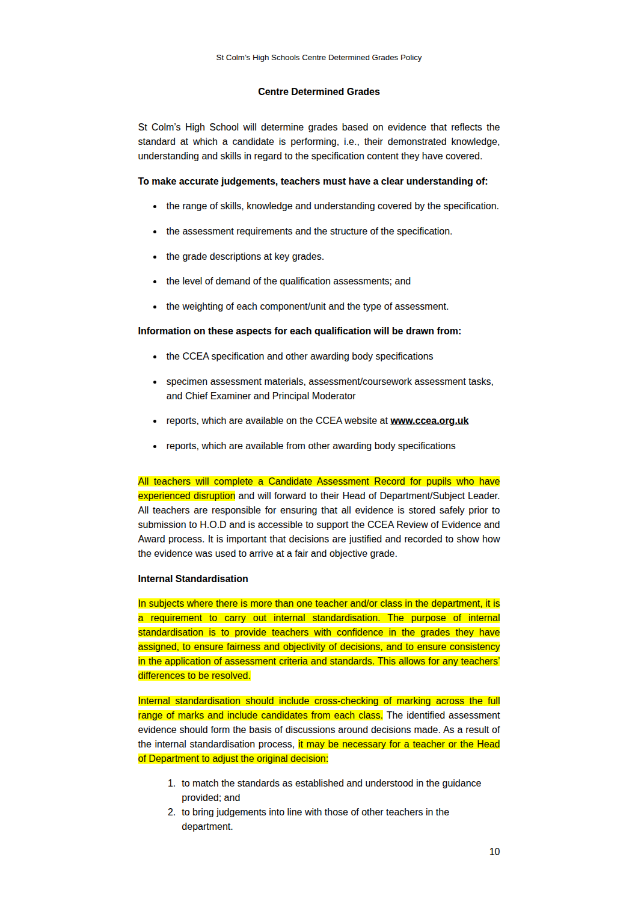St Colm’s High Schools Centre Determined Grades Policy
Centre Determined Grades
St Colm’s High School will determine grades based on evidence that reflects the standard at which a candidate is performing, i.e., their demonstrated knowledge, understanding and skills in regard to the specification content they have covered.
To make accurate judgements, teachers must have a clear understanding of:
the range of skills, knowledge and understanding covered by the specification.
the assessment requirements and the structure of the specification.
the grade descriptions at key grades.
the level of demand of the qualification assessments; and
the weighting of each component/unit and the type of assessment.
Information on these aspects for each qualification will be drawn from:
the CCEA specification and other awarding body specifications
specimen assessment materials, assessment/coursework assessment tasks, and Chief Examiner and Principal Moderator
reports, which are available on the CCEA website at www.ccea.org.uk
reports, which are available from other awarding body specifications
All teachers will complete a Candidate Assessment Record for pupils who have experienced disruption and will forward to their Head of Department/Subject Leader. All teachers are responsible for ensuring that all evidence is stored safely prior to submission to H.O.D and is accessible to support the CCEA Review of Evidence and Award process. It is important that decisions are justified and recorded to show how the evidence was used to arrive at a fair and objective grade.
Internal Standardisation
In subjects where there is more than one teacher and/or class in the department, it is a requirement to carry out internal standardisation. The purpose of internal standardisation is to provide teachers with confidence in the grades they have assigned, to ensure fairness and objectivity of decisions, and to ensure consistency in the application of assessment criteria and standards. This allows for any teachers’ differences to be resolved.
Internal standardisation should include cross-checking of marking across the full range of marks and include candidates from each class. The identified assessment evidence should form the basis of discussions around decisions made. As a result of the internal standardisation process, it may be necessary for a teacher or the Head of Department to adjust the original decision:
to match the standards as established and understood in the guidance provided; and
to bring judgements into line with those of other teachers in the department.
10